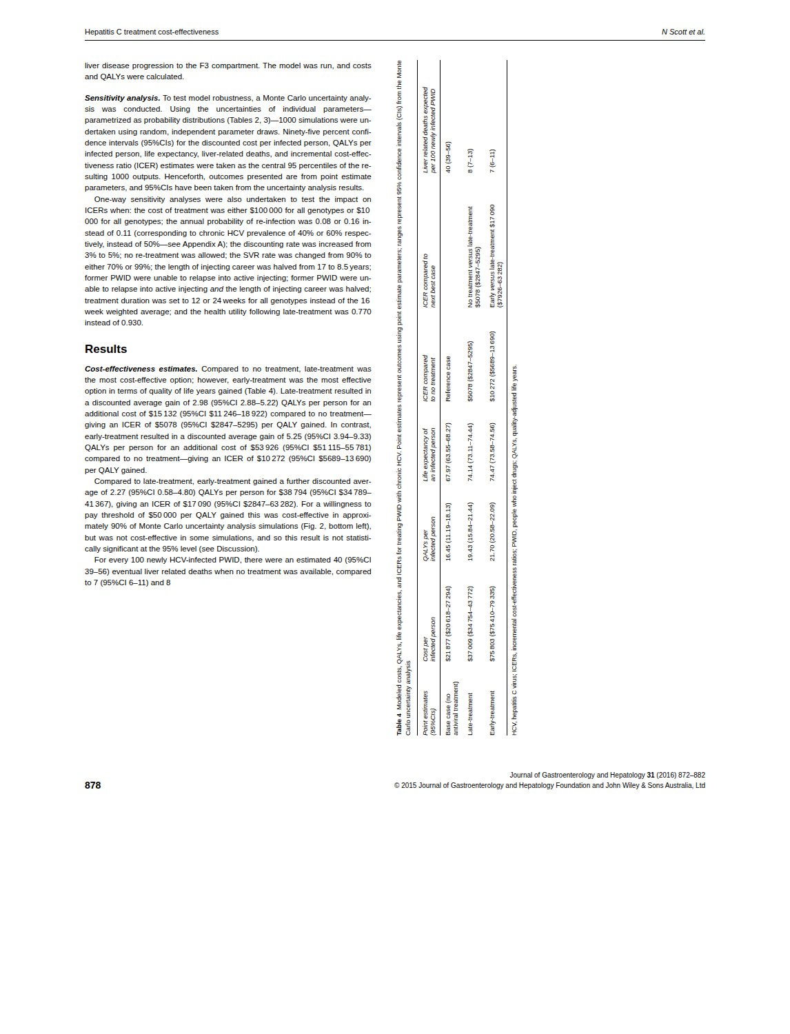Hepatitis C treatment cost-effectiveness N Scott et al.
liver disease progression to the F3 compartment. The model was run, and costs and QALYs were calculated.
Sensitivity analysis. To test model robustness, a Monte Carlo uncertainty analysis was conducted. Using the uncertainties of individual parameters—parametrized as probability distributions (Tables 2, 3)—1000 simulations were undertaken using random, independent parameter draws. Ninety-five percent confidence intervals (95%CIs) for the discounted cost per infected person, QALYs per infected person, life expectancy, liver-related deaths, and incremental cost-effectiveness ratio (ICER) estimates were taken as the central 95 percentiles of the resulting 1000 outputs. Henceforth, outcomes presented are from point estimate parameters, and 95%CIs have been taken from the uncertainty analysis results.
One-way sensitivity analyses were also undertaken to test the impact on ICERs when: the cost of treatment was either $100 000 for all genotypes or $10 000 for all genotypes; the annual probability of re-infection was 0.08 or 0.16 instead of 0.11 (corresponding to chronic HCV prevalence of 40% or 60% respectively, instead of 50%—see Appendix A); the discounting rate was increased from 3% to 5%; no re-treatment was allowed; the SVR rate was changed from 90% to either 70% or 99%; the length of injecting career was halved from 17 to 8.5 years; former PWID were unable to relapse into active injecting; former PWID were unable to relapse into active injecting and the length of injecting career was halved; treatment duration was set to 12 or 24 weeks for all genotypes instead of the 16 week weighted average; and the health utility following late-treatment was 0.770 instead of 0.930.
Results
Cost-effectiveness estimates. Compared to no treatment, late-treatment was the most cost-effective option; however, early-treatment was the most effective option in terms of quality of life years gained (Table 4). Late-treatment resulted in a discounted average gain of 2.98 (95%CI 2.88–5.22) QALYs per person for an additional cost of $15 132 (95%CI $11 246–18 922) compared to no treatment—giving an ICER of $5078 (95%CI $2847–5295) per QALY gained. In contrast, early-treatment resulted in a discounted average gain of 5.25 (95%CI 3.94–9.33) QALYs per person for an additional cost of $53 926 (95%CI $51 115–55 781) compared to no treatment—giving an ICER of $10 272 (95%CI $5689–13 690) per QALY gained.
Compared to late-treatment, early-treatment gained a further discounted average of 2.27 (95%CI 0.58–4.80) QALYs per person for $38 794 (95%CI $34 789–41 367), giving an ICER of $17 090 (95%CI $2847–63 282). For a willingness to pay threshold of $50 000 per QALY gained this was cost-effective in approximately 90% of Monte Carlo uncertainty analysis simulations (Fig. 2, bottom left), but was not cost-effective in some simulations, and so this result is not statistically significant at the 95% level (see Discussion).
For every 100 newly HCV-infected PWID, there were an estimated 40 (95%CI 39–56) eventual liver related deaths when no treatment was available, compared to 7 (95%CI 6–11) and 8
Table 4 Modeled costs, QALYs, life expectancies, and ICERs for treating PWID with chronic HCV. Point estimates represent outcomes using point estimate parameters; ranges represent 95% confidence intervals (CIs) from the Monte Carlo uncertainty analysis
| Point estimates (95%CIs) | Cost per infected person | QALYs per infected person | Life expectancy of an infected person | ICER compared to no treatment | ICER compared to next best case | Liver related deaths expected per 100 newly infected PWID |
| --- | --- | --- | --- | --- | --- | --- |
| Base case (no antiviral treatment) | $21 877 ($20 618–27 294) | 16.45 (11.19–18.13) | 67.97 (63.55–68.27) | Reference case | | 40 (39–56) |
| Late-treatment | $37 009 ($34 754–43 772) | 19.43 (15.84–21.44) | 74.14 (73.11–74.44) | $5078 ($2847–5295) | No treatment versus late-treatment $5078 ($2847–5295) | 8 (7–13) |
| Early-treatment | $75 803 ($75 410–79 335) | 21.70 (20.58–22.09) | 74.47 (73.58–74.56) | $10 272 ($5689–13 690) | Early versus late-treatment $17 090 ($7926–63 282) | 7 (6–11) |
HCV, hepatitis C virus; ICERs, incremental cost-effectiveness ratios; PWID, people who inject drugs; QALYs, quality-adjusted life years.
878
Journal of Gastroenterology and Hepatology 31 (2016) 872–882
© 2015 Journal of Gastroenterology and Hepatology Foundation and John Wiley & Sons Australia, Ltd